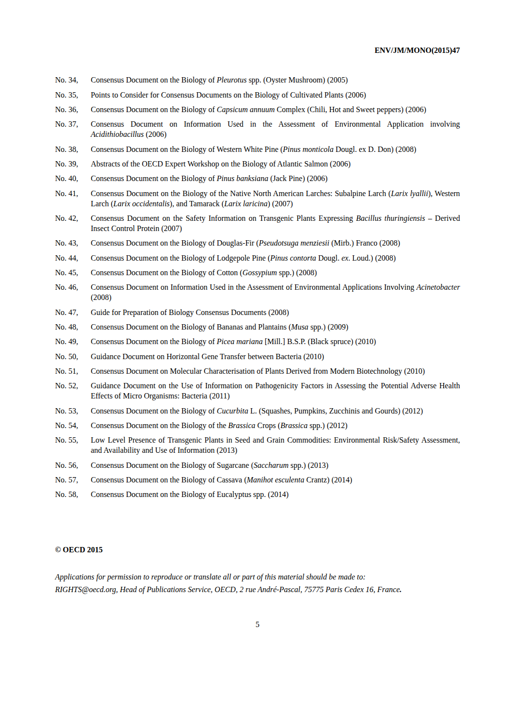ENV/JM/MONO(2015)47
| No. 34, | Consensus Document on the Biology of Pleurotus spp. (Oyster Mushroom) (2005) |
| No. 35, | Points to Consider for Consensus Documents on the Biology of Cultivated Plants (2006) |
| No. 36, | Consensus Document on the Biology of Capsicum annuum Complex (Chili, Hot and Sweet peppers) (2006) |
| No. 37, | Consensus Document on Information Used in the Assessment of Environmental Application involving Acidithiobacillus (2006) |
| No. 38, | Consensus Document on the Biology of Western White Pine ( Pinus monticola Dougl. ex D. Don) (2008) |
| No. 39, | Abstracts of the OECD Expert Workshop on the Biology of Atlantic Salmon (2006) |
| No. 40, | Consensus Document on the Biology of Pinus banksiana (Jack Pine) (2006) |
| No. 41, | Consensus Document on the Biology of the Native North American Larches: Subalpine Larch ( Larix lyallii ), Western Larch ( Larix occidentalis ), and Tamarack ( Larix laricina ) (2007) |
| No. 42, | Consensus Document on the Safety Information on Transgenic Plants Expressing Bacillus thuringiensis – Derived Insect Control Protein (2007) |
| No. 43, | Consensus Document on the Biology of Douglas-Fir ( Pseudotsuga menziesii (Mirb.) Franco (2008) |
| No. 44, | Consensus Document on the Biology of Lodgepole Pine ( Pinus contorta Dougl. ex . Loud.) (2008) |
| No. 45, | Consensus Document on the Biology of Cotton ( Gossypium spp.) (2008) |
| No. 46, | Consensus Document on Information Used in the Assessment of Environmental Applications Involving Acinetobacter (2008) |
| No. 47, | Guide for Preparation of Biology Consensus Documents (2008) |
| No. 48, | Consensus Document on the Biology of Bananas and Plantains ( Musa spp.) (2009) |
| No. 49, | Consensus Document on the Biology of Picea mariana [Mill.] B.S.P. (Black spruce) (2010) |
| No. 50, | Guidance Document on Horizontal Gene Transfer between Bacteria (2010) |
| No. 51, | Consensus Document on Molecular Characterisation of Plants Derived from Modern Biotechnology (2010) |
| No. 52, | Guidance Document on the Use of Information on Pathogenicity Factors in Assessing the Potential Adverse Health Effects of Micro Organisms: Bacteria (2011) |
| No. 53, | Consensus Document on the Biology of Cucurbita L. (Squashes, Pumpkins, Zucchinis and Gourds) (2012) |
| No. 54, | Consensus Document on the Biology of the Brassica Crops ( Brassica spp.) (2012) |
| No. 55, | Low Level Presence of Transgenic Plants in Seed and Grain Commodities: Environmental Risk/Safety Assessment, and Availability and Use of Information (2013) |
| No. 56, | Consensus Document on the Biology of Sugarcane ( Saccharum spp.) (2013) |
| No. 57, | Consensus Document on the Biology of Cassava ( Manihot esculenta Crantz) (2014) |
| No. 58, | Consensus Document on the Biology of Eucalyptus spp. (2014) |
© OECD 2015
Applications for permission to reproduce or translate all or part of this material should be made to:
RIGHTS@oecd.org, Head of Publications Service, OECD, 2 rue André-Pascal, 75775 Paris Cedex 16, France.
5